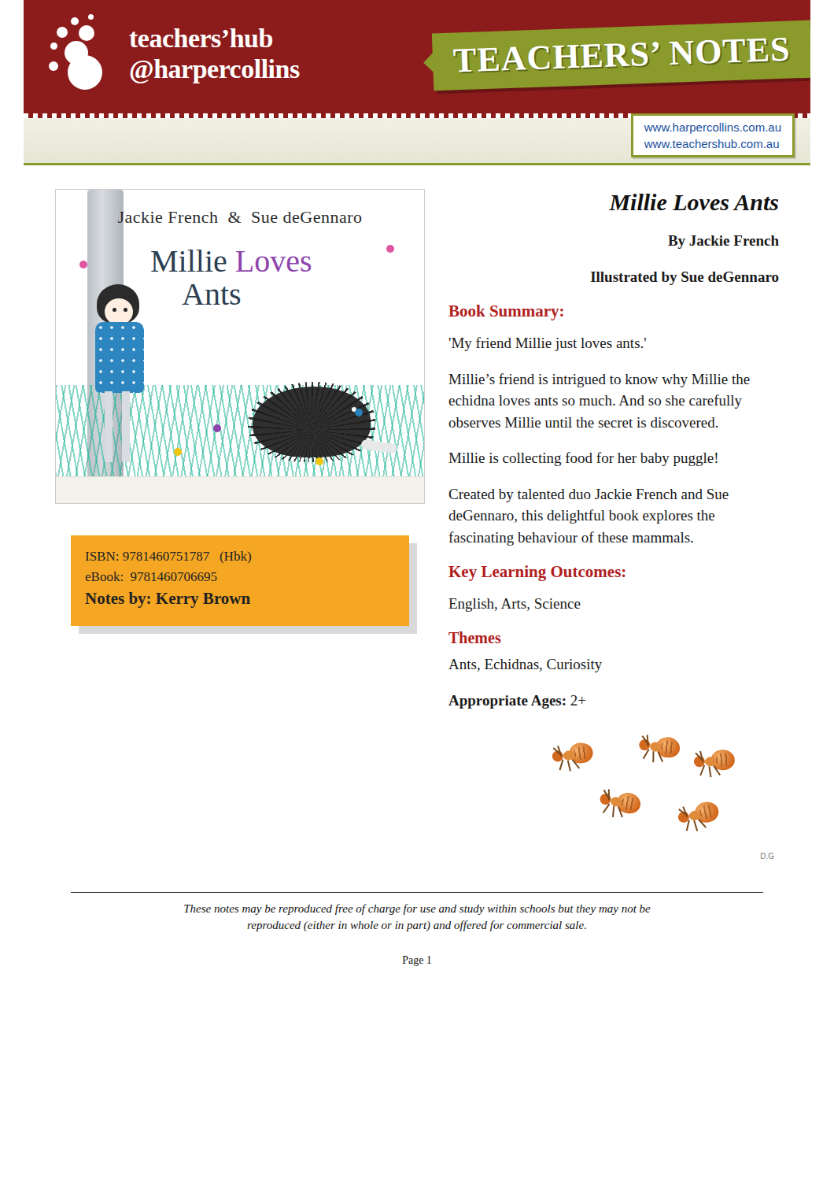teachers’hub @harpercollins
TEACHERS’ NOTES
www.harpercollins.com.au
www.teachershub.com.au
Jackie French & Sue deGennaro
Millie Loves Ants
ISBN: 9781460751787 (Hbk)
eBook: 9781460706695
Notes by: Kerry Brown
Millie Loves Ants
By Jackie French
Illustrated by Sue deGennaro
Book Summary:
'My friend Millie just loves ants.'
Millie’s friend is intrigued to know why Millie the echidna loves ants so much. And so she carefully observes Millie until the secret is discovered.
Millie is collecting food for her baby puggle!
Created by talented duo Jackie French and Sue deGennaro, this delightful book explores the fascinating behaviour of these mammals.
Key Learning Outcomes:
English, Arts, Science
Themes
Ants, Echidnas, Curiosity
Appropriate Ages: 2+
D.G
These notes may be reproduced free of charge for use and study within schools but they may not be
reproduced (either in whole or in part) and offered for commercial sale.
Page 1